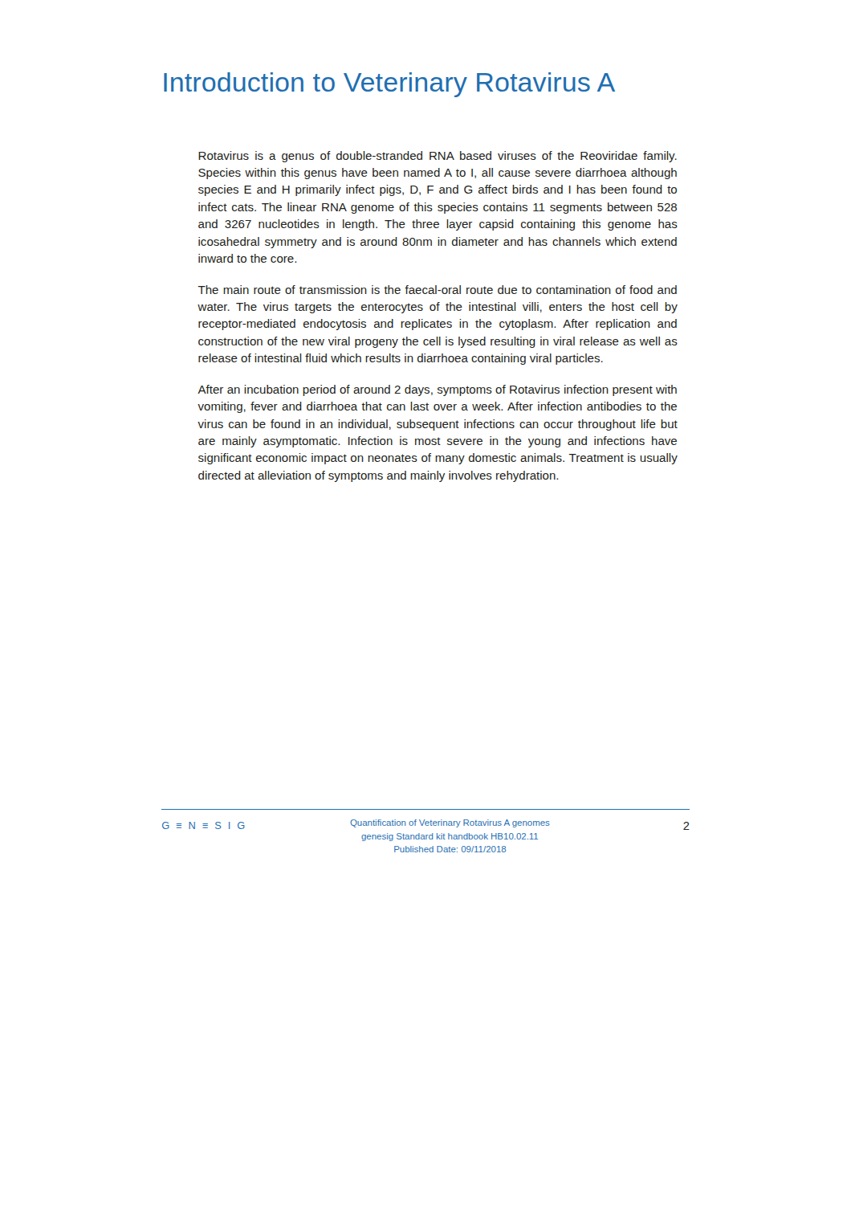Introduction to Veterinary Rotavirus A
Rotavirus is a genus of double-stranded RNA based viruses of the Reoviridae family. Species within this genus have been named A to I, all cause severe diarrhoea although species E and H primarily infect pigs, D, F and G affect birds and I has been found to infect cats. The linear RNA genome of this species contains 11 segments between 528 and 3267 nucleotides in length. The three layer capsid containing this genome has icosahedral symmetry and is around 80nm in diameter and has channels which extend inward to the core.
The main route of transmission is the faecal-oral route due to contamination of food and water. The virus targets the enterocytes of the intestinal villi, enters the host cell by receptor-mediated endocytosis and replicates in the cytoplasm. After replication and construction of the new viral progeny the cell is lysed resulting in viral release as well as release of intestinal fluid which results in diarrhoea containing viral particles.
After an incubation period of around 2 days, symptoms of Rotavirus infection present with vomiting, fever and diarrhoea that can last over a week. After infection antibodies to the virus can be found in an individual, subsequent infections can occur throughout life but are mainly asymptomatic. Infection is most severe in the young and infections have significant economic impact on neonates of many domestic animals. Treatment is usually directed at alleviation of symptoms and mainly involves rehydration.
G ≡ N ≡ S I G
Quantification of Veterinary Rotavirus A genomes
genesig Standard kit handbook HB10.02.11
Published Date: 09/11/2018
2